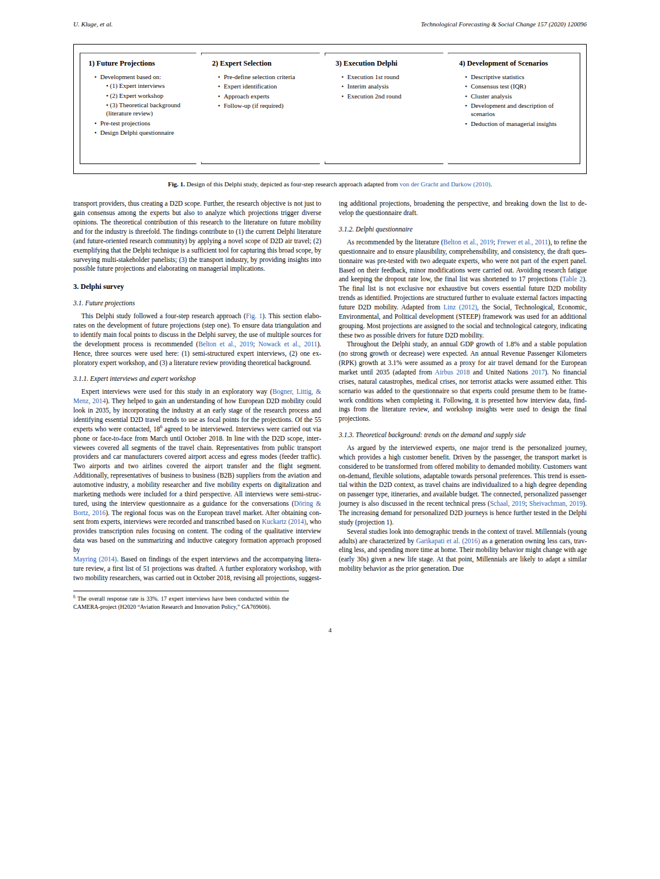U. Kluge, et al.
Technological Forecasting & Social Change 157 (2020) 120096
1) Future Projections
Development based on:
• (1) Expert interviews
• (2) Expert workshop
• (3) Theoretical background (literature review)
Pre-test projections
Design Delphi questionnaire
2) Expert Selection
Pre-define selection criteria
Expert identification
Approach experts
Follow-up (if required)
3) Execution Delphi
Execution 1st round
Interim analysis
Execution 2nd round
4) Development of Scenarios
Descriptive statistics
Consensus test (IQR)
Cluster analysis
Development and description of scenarios
Deduction of managerial insights
Fig. 1. Design of this Delphi study, depicted as four-step research approach adapted from von der Gracht and Darkow (2010).
transport providers, thus creating a D2D scope. Further, the research objective is not just to gain consensus among the experts but also to analyze which projections trigger diverse opinions. The theoretical contribution of this research to the literature on future mobility and for the industry is threefold. The findings contribute to (1) the current Delphi literature (and future-oriented research community) by applying a novel scope of D2D air travel; (2) exemplifying that the Delphi technique is a sufficient tool for capturing this broad scope, by surveying multi-stakeholder panelists; (3) the transport industry, by providing insights into possible future projections and elaborating on managerial implications.
3. Delphi survey
3.1. Future projections
This Delphi study followed a four-step research approach (Fig. 1). This section elaborates on the development of future projections (step one). To ensure data triangulation and to identify main focal points to discuss in the Delphi survey, the use of multiple sources for the development process is recommended (Belton et al., 2019; Nowack et al., 2011). Hence, three sources were used here: (1) semi-structured expert interviews, (2) one exploratory expert workshop, and (3) a literature review providing theoretical background.
3.1.1. Expert interviews and expert workshop
Expert interviews were used for this study in an exploratory way (Bogner, Littig, & Menz, 2014). They helped to gain an understanding of how European D2D mobility could look in 2035, by incorporating the industry at an early stage of the research process and identifying essential D2D travel trends to use as focal points for the projections. Of the 55 experts who were contacted, 186 agreed to be interviewed. Interviews were carried out via phone or face-to-face from March until October 2018. In line with the D2D scope, interviewees covered all segments of the travel chain. Representatives from public transport providers and car manufacturers covered airport access and egress modes (feeder traffic). Two airports and two airlines covered the airport transfer and the flight segment. Additionally, representatives of business to business (B2B) suppliers from the aviation and automotive industry, a mobility researcher and five mobility experts on digitalization and marketing methods were included for a third perspective. All interviews were semi-structured, using the interview questionnaire as a guidance for the conversations (Döring & Bortz, 2016). The regional focus was on the European travel market. After obtaining consent from experts, interviews were recorded and transcribed based on Kuckartz (2014), who provides transcription rules focusing on content. The coding of the qualitative interview data was based on the summarizing and inductive category formation approach proposed by
Mayring (2014). Based on findings of the expert interviews and the accompanying literature review, a first list of 51 projections was drafted. A further exploratory workshop, with two mobility researchers, was carried out in October 2018, revising all projections, suggesting additional projections, broadening the perspective, and breaking down the list to develop the questionnaire draft.
3.1.2. Delphi questionnaire
As recommended by the literature (Belton et al., 2019; Frewer et al., 2011), to refine the questionnaire and to ensure plausibility, comprehensibility, and consistency, the draft questionnaire was pre-tested with two adequate experts, who were not part of the expert panel. Based on their feedback, minor modifications were carried out. Avoiding research fatigue and keeping the dropout rate low, the final list was shortened to 17 projections (Table 2). The final list is not exclusive nor exhaustive but covers essential future D2D mobility trends as identified. Projections are structured further to evaluate external factors impacting future D2D mobility. Adapted from Linz (2012), the Social, Technological, Economic, Environmental, and Political development (STEEP) framework was used for an additional grouping. Most projections are assigned to the social and technological category, indicating these two as possible drivers for future D2D mobility.
Throughout the Delphi study, an annual GDP growth of 1.8% and a stable population (no strong growth or decrease) were expected. An annual Revenue Passenger Kilometers (RPK) growth at 3.1% were assumed as a proxy for air travel demand for the European market until 2035 (adapted from Airbus 2018 and United Nations 2017). No financial crises, natural catastrophes, medical crises, nor terrorist attacks were assumed either. This scenario was added to the questionnaire so that experts could presume them to be framework conditions when completing it. Following, it is presented how interview data, findings from the literature review, and workshop insights were used to design the final projections.
3.1.3. Theoretical background: trends on the demand and supply side
As argued by the interviewed experts, one major trend is the personalized journey, which provides a high customer benefit. Driven by the passenger, the transport market is considered to be transformed from offered mobility to demanded mobility. Customers want on-demand, flexible solutions, adaptable towards personal preferences. This trend is essential within the D2D context, as travel chains are individualized to a high degree depending on passenger type, itineraries, and available budget. The connected, personalized passenger journey is also discussed in the recent technical press (Schaal, 2019; Sheivachman, 2019). The increasing demand for personalized D2D journeys is hence further tested in the Delphi study (projection 1).
Several studies look into demographic trends in the context of travel. Millennials (young adults) are characterized by Garikapati et al. (2016) as a generation owning less cars, traveling less, and spending more time at home. Their mobility behavior might change with age (early 30s) given a new life stage. At that point, Millennials are likely to adapt a similar mobility behavior as the prior generation. Due
6 The overall response rate is 33%. 17 expert interviews have been conducted within the CAMERA-project (H2020 “Aviation Research and Innovation Policy,” GA769606).
4